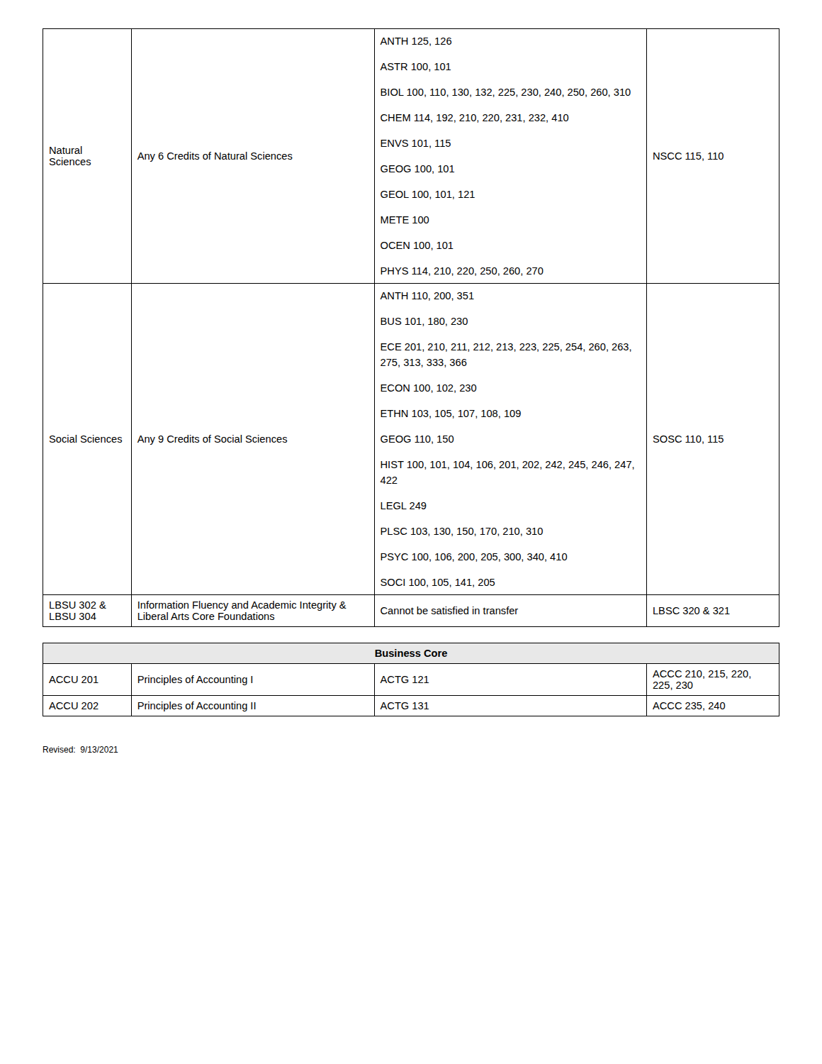| Natural Sciences | Any 6 Credits of Natural Sciences | ANTH 125, 126 ASTR 100, 101 BIOL 100, 110, 130, 132, 225, 230, 240, 250, 260, 310 CHEM 114, 192, 210, 220, 231, 232, 410 ENVS 101, 115 GEOG 100, 101 GEOL 100, 101, 121 METE 100 OCEN 100, 101 PHYS 114, 210, 220, 250, 260, 270 | NSCC 115, 110 |
| Social Sciences | Any 9 Credits of Social Sciences | ANTH 110, 200, 351 BUS 101, 180, 230 ECE 201, 210, 211, 212, 213, 223, 225, 254, 260, 263, 275, 313, 333, 366 ECON 100, 102, 230 ETHN 103, 105, 107, 108, 109 GEOG 110, 150 HIST 100, 101, 104, 106, 201, 202, 242, 245, 246, 247, 422 LEGL 249 PLSC 103, 130, 150, 170, 210, 310 PSYC 100, 106, 200, 205, 300, 340, 410 SOCI 100, 105, 141, 205 | SOSC 110, 115 |
| LBSU 302 & LBSU 304 | Information Fluency and Academic Integrity & Liberal Arts Core Foundations | Cannot be satisfied in transfer | LBSC 320 & 321 |
| Business Core |
| ACCU 201 | Principles of Accounting I | ACTG 121 | ACCC 210, 215, 220, 225, 230 |
| ACCU 202 | Principles of Accounting II | ACTG 131 | ACCC 235, 240 |
Revised: 9/13/2021